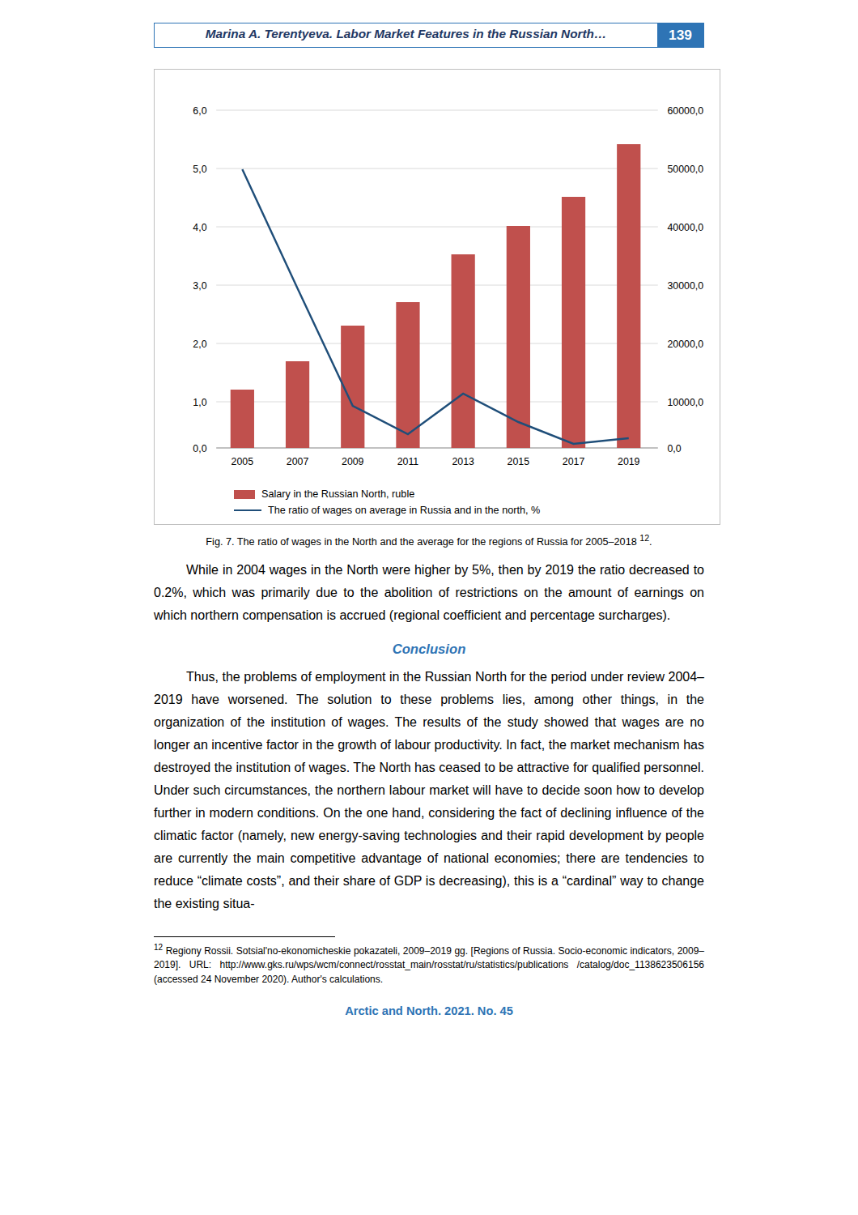Marina A. Terentyeva. Labor Market Features in the Russian North…
139
6,0 5,0 4,0 3,0 2,0 1,0 0,0 60000,0 50000,0 40000,0 30000,0 20000,0 10000,0 0,0 2005 2007 2009 2011 2013 2015 2017 2019
Salary in the Russian North, ruble
The ratio of wages on average in Russia and in the north, %
Fig. 7. The ratio of wages in the North and the average for the regions of Russia for 2005–2018 12.
While in 2004 wages in the North were higher by 5%, then by 2019 the ratio decreased to 0.2%, which was primarily due to the abolition of restrictions on the amount of earnings on which northern compensation is accrued (regional coefficient and percentage surcharges).
Conclusion
Thus, the problems of employment in the Russian North for the period under review 2004–2019 have worsened. The solution to these problems lies, among other things, in the organization of the institution of wages. The results of the study showed that wages are no longer an incentive factor in the growth of labour productivity. In fact, the market mechanism has destroyed the institution of wages. The North has ceased to be attractive for qualified personnel. Under such circumstances, the northern labour market will have to decide soon how to develop further in modern conditions. On the one hand, considering the fact of declining influence of the climatic factor (namely, new energy-saving technologies and their rapid development by people are currently the main competitive advantage of national economies; there are tendencies to reduce “climate costs”, and their share of GDP is decreasing), this is a “cardinal” way to change the existing situa-
12 Regiony Rossii. Sotsial'no-ekonomicheskie pokazateli, 2009–2019 gg. [Regions of Russia. Socio-economic indicators, 2009–2019]. URL: http://www.gks.ru/wps/wcm/connect/rosstat_main/rosstat/ru/statistics/publications /catalog/doc_1138623506156 (accessed 24 November 2020). Author's calculations.
Arctic and North. 2021. No. 45